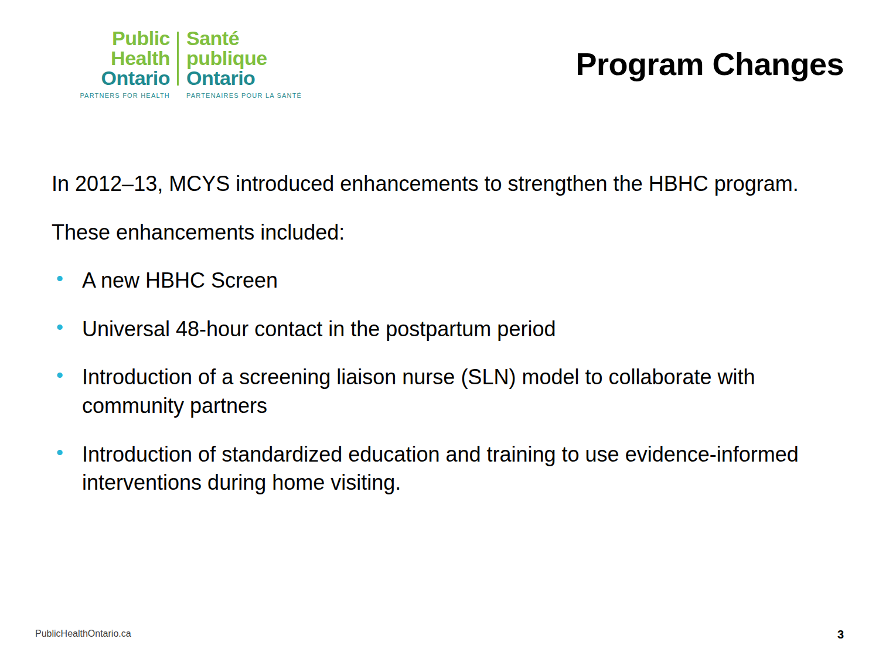Public
Health
Ontario
PARTNERS FOR HEALTH
Santé
publique
Ontario
PARTENAIRES POUR LA SANTÉ
Program Changes
In 2012–13, MCYS introduced enhancements to strengthen the HBHC program.
These enhancements included:
A new HBHC Screen
Universal 48-hour contact in the postpartum period
Introduction of a screening liaison nurse (SLN) model to collaborate with community partners
Introduction of standardized education and training to use evidence-informed interventions during home visiting.
PublicHealthOntario.ca
3